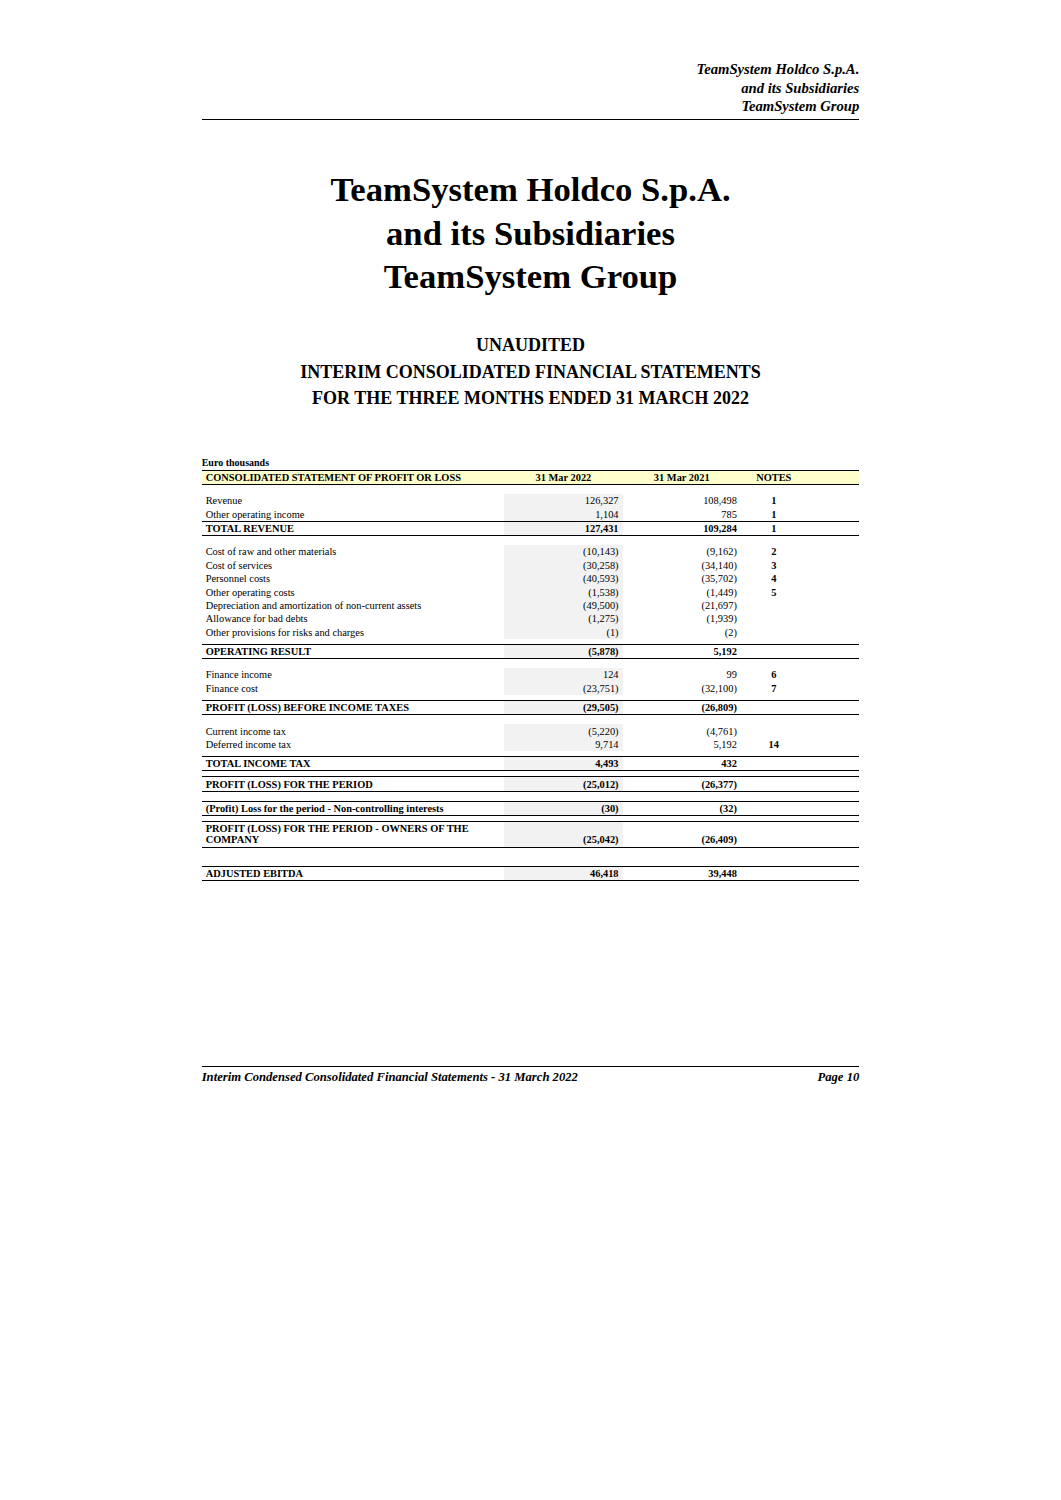TeamSystem Holdco S.p.A.
and its Subsidiaries
TeamSystem Group
TeamSystem Holdco S.p.A.
and its Subsidiaries
TeamSystem Group
UNAUDITED
INTERIM CONSOLIDATED FINANCIAL STATEMENTS
FOR THE THREE MONTHS ENDED 31 MARCH 2022
Euro thousands
| CONSOLIDATED STATEMENT OF PROFIT OR LOSS | 31 Mar 2022 | 31 Mar 2021 | NOTES | |
| --- | --- | --- | --- | --- |
| Revenue | 126,327 | 108,498 | 1 | |
| Other operating income | 1,104 | 785 | 1 | |
| TOTAL REVENUE | 127,431 | 109,284 | 1 | |
| Cost of raw and other materials | (10,143) | (9,162) | 2 | |
| Cost of services | (30,258) | (34,140) | 3 | |
| Personnel costs | (40,593) | (35,702) | 4 | |
| Other operating costs | (1,538) | (1,449) | 5 | |
| Depreciation and amortization of non-current assets | (49,500) | (21,697) | | |
| Allowance for bad debts | (1,275) | (1,939) | | |
| Other provisions for risks and charges | (1) | (2) | | |
| OPERATING RESULT | (5,878) | 5,192 | | |
| Finance income | 124 | 99 | 6 | |
| Finance cost | (23,751) | (32,100) | 7 | |
| PROFIT (LOSS) BEFORE INCOME TAXES | (29,505) | (26,809) | | |
| Current income tax | (5,220) | (4,761) | | |
| Deferred income tax | 9,714 | 5,192 | 14 | |
| TOTAL INCOME TAX | 4,493 | 432 | | |
| PROFIT (LOSS) FOR THE PERIOD | (25,012) | (26,377) | | |
| (Profit) Loss for the period - Non-controlling interests | (30) | (32) | | |
| PROFIT (LOSS) FOR THE PERIOD - OWNERS OF THE COMPANY | (25,042) | (26,409) | | |
| ADJUSTED EBITDA | 46,418 | 39,448 | | |
Interim Condensed Consolidated Financial Statements - 31 March 2022 Page 10